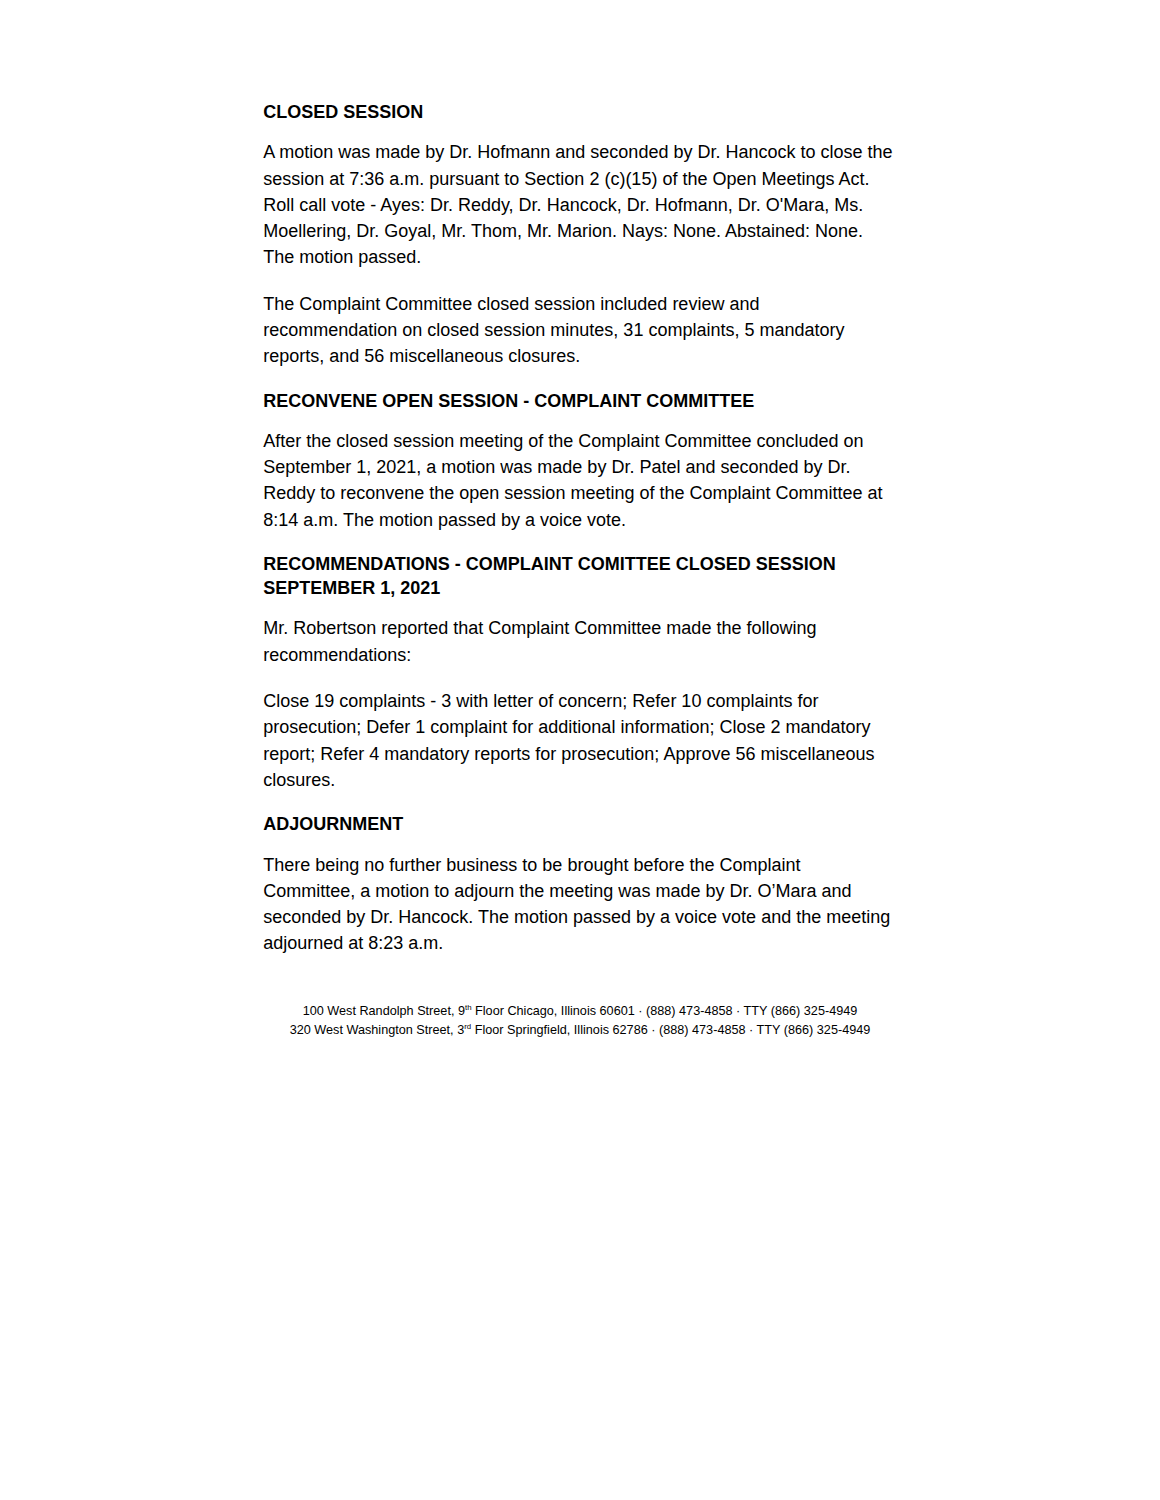CLOSED SESSION
A motion was made by Dr. Hofmann and seconded by Dr. Hancock to close the session at 7:36 a.m. pursuant to Section 2 (c)(15) of the Open Meetings Act. Roll call vote - Ayes: Dr. Reddy, Dr. Hancock, Dr. Hofmann, Dr. O'Mara, Ms. Moellering, Dr. Goyal, Mr. Thom, Mr. Marion. Nays: None. Abstained: None. The motion passed.
The Complaint Committee closed session included review and recommendation on closed session minutes, 31 complaints, 5 mandatory reports, and 56 miscellaneous closures.
RECONVENE OPEN SESSION - COMPLAINT COMMITTEE
After the closed session meeting of the Complaint Committee concluded on September 1, 2021, a motion was made by Dr. Patel and seconded by Dr. Reddy to reconvene the open session meeting of the Complaint Committee at 8:14 a.m. The motion passed by a voice vote.
RECOMMENDATIONS - COMPLAINT COMITTEE CLOSED SESSION SEPTEMBER 1, 2021
Mr. Robertson reported that Complaint Committee made the following recommendations:
Close 19 complaints - 3 with letter of concern; Refer 10 complaints for prosecution; Defer 1 complaint for additional information; Close 2 mandatory report; Refer 4 mandatory reports for prosecution; Approve 56 miscellaneous closures.
ADJOURNMENT
There being no further business to be brought before the Complaint Committee, a motion to adjourn the meeting was made by Dr. O’Mara and seconded by Dr. Hancock. The motion passed by a voice vote and the meeting adjourned at 8:23 a.m.
100 West Randolph Street, 9th Floor Chicago, Illinois 60601 · (888) 473-4858 · TTY (866) 325-4949
320 West Washington Street, 3rd Floor Springfield, Illinois 62786 · (888) 473-4858 · TTY (866) 325-4949